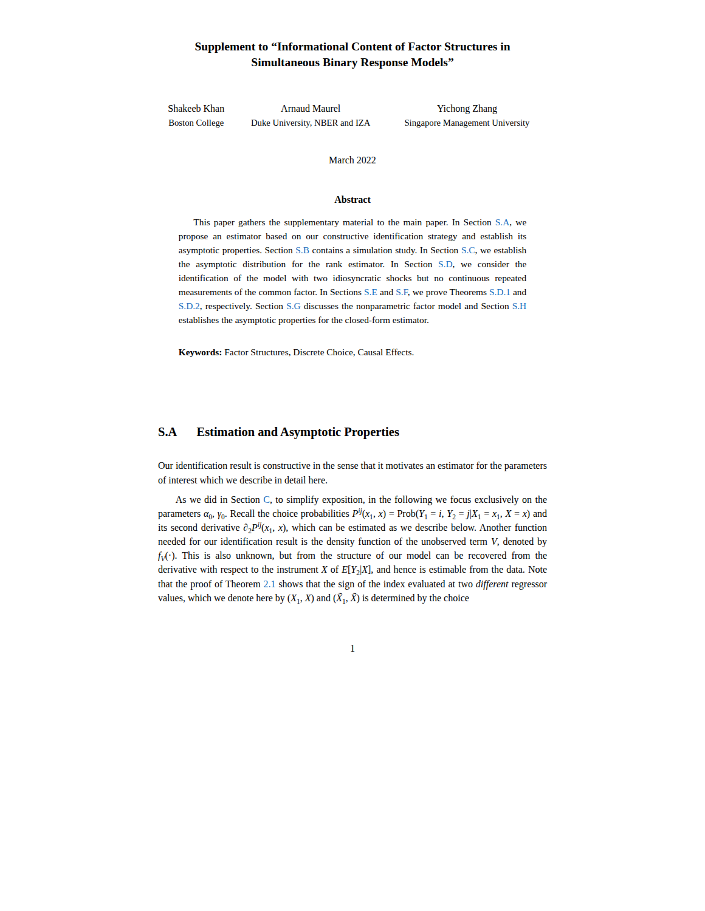Supplement to “Informational Content of Factor Structures in
Simultaneous Binary Response Models”
| Shakeeb Khan | Arnaud Maurel | Yichong Zhang |
| Boston College | Duke University, NBER and IZA | Singapore Management University |
March 2022
Abstract
This paper gathers the supplementary material to the main paper. In Section S.A, we propose an estimator based on our constructive identification strategy and establish its asymptotic properties. Section S.B contains a simulation study. In Section S.C, we establish the asymptotic distribution for the rank estimator. In Section S.D, we consider the identification of the model with two idiosyncratic shocks but no continuous repeated measurements of the common factor. In Sections S.E and S.F, we prove Theorems S.D.1 and S.D.2, respectively. Section S.G discusses the nonparametric factor model and Section S.H establishes the asymptotic properties for the closed-form estimator.
Keywords: Factor Structures, Discrete Choice, Causal Effects.
S.AEstimation and Asymptotic Properties
Our identification result is constructive in the sense that it motivates an estimator for the parameters of interest which we describe in detail here.
As we did in Section C, to simplify exposition, in the following we focus exclusively on the parameters α0, γ0. Recall the choice probabilities Pij(x1, x) = Prob(Y1 = i, Y2 = j|X1 = x1, X = x) and its second derivative ∂2Pij(x1, x), which can be estimated as we describe below. Another function needed for our identification result is the density function of the unobserved term V, denoted by fV(·). This is also unknown, but from the structure of our model can be recovered from the derivative with respect to the instrument X of E[Y2|X], and hence is estimable from the data. Note that the proof of Theorem 2.1 shows that the sign of the index evaluated at two different regressor values, which we denote here by (X1, X) and (X̃1, X̃) is determined by the choice
1